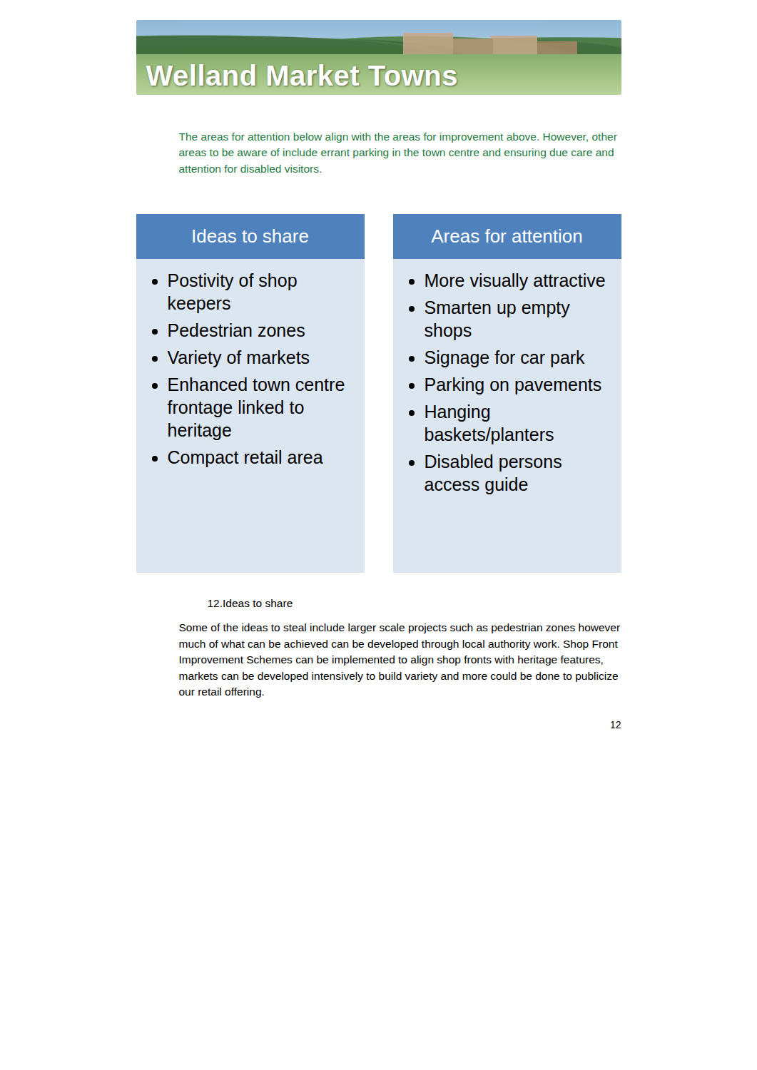Welland Market Towns
The areas for attention below align with the areas for improvement above. However, other areas to be aware of include errant parking in the town centre and ensuring due care and attention for disabled visitors.
Ideas to share
Postivity of shop keepers
Pedestrian zones
Variety of markets
Enhanced town centre frontage linked to heritage
Compact retail area
Areas for attention
More visually attractive
Smarten up empty shops
Signage for car park
Parking on pavements
Hanging baskets/planters
Disabled persons access guide
12.Ideas to share
Some of the ideas to steal include larger scale projects such as pedestrian zones however much of what can be achieved can be developed through local authority work. Shop Front Improvement Schemes can be implemented to align shop fronts with heritage features, markets can be developed intensively to build variety and more could be done to publicize our retail offering.
12